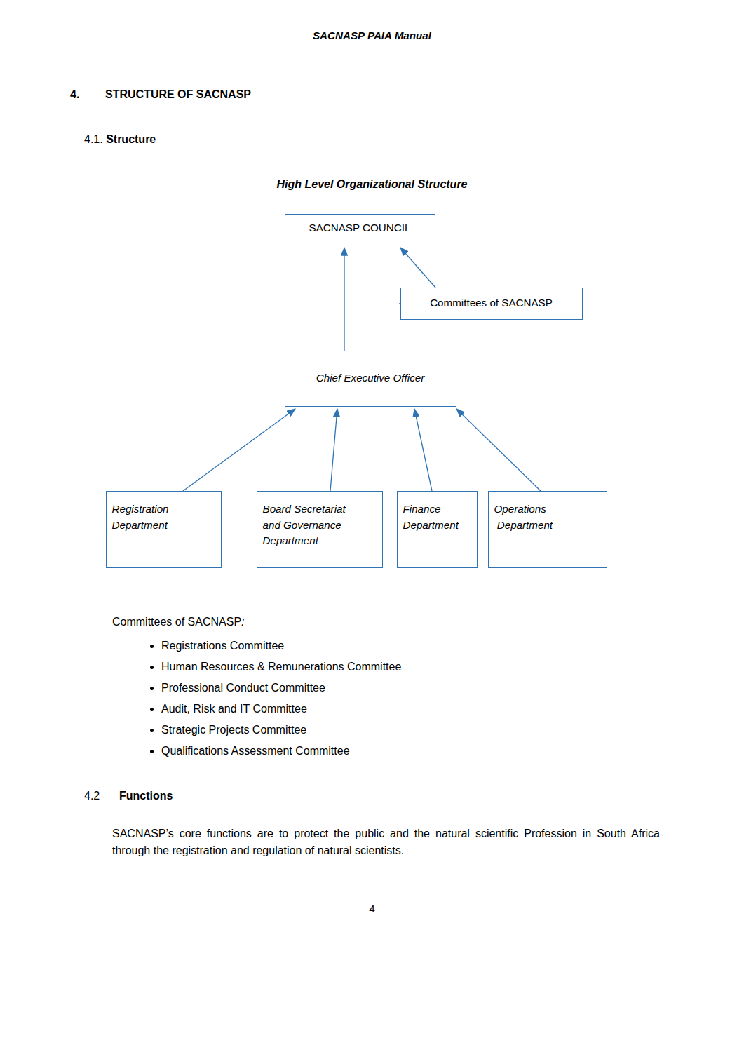SACNASP PAIA Manual
4. STRUCTURE OF SACNASP
4.1. Structure
High Level Organizational Structure
SACNASP COUNCIL
Committees of SACNASP
Chief Executive Officer
Registration
Department
Board Secretariat
and Governance
Department
Finance
Department
Operations
Department
Committees of SACNASP:
Registrations Committee
Human Resources & Remunerations Committee
Professional Conduct Committee
Audit, Risk and IT Committee
Strategic Projects Committee
Qualifications Assessment Committee
4.2 Functions
SACNASP’s core functions are to protect the public and the natural scientific Profession in South Africa through the registration and regulation of natural scientists.
4